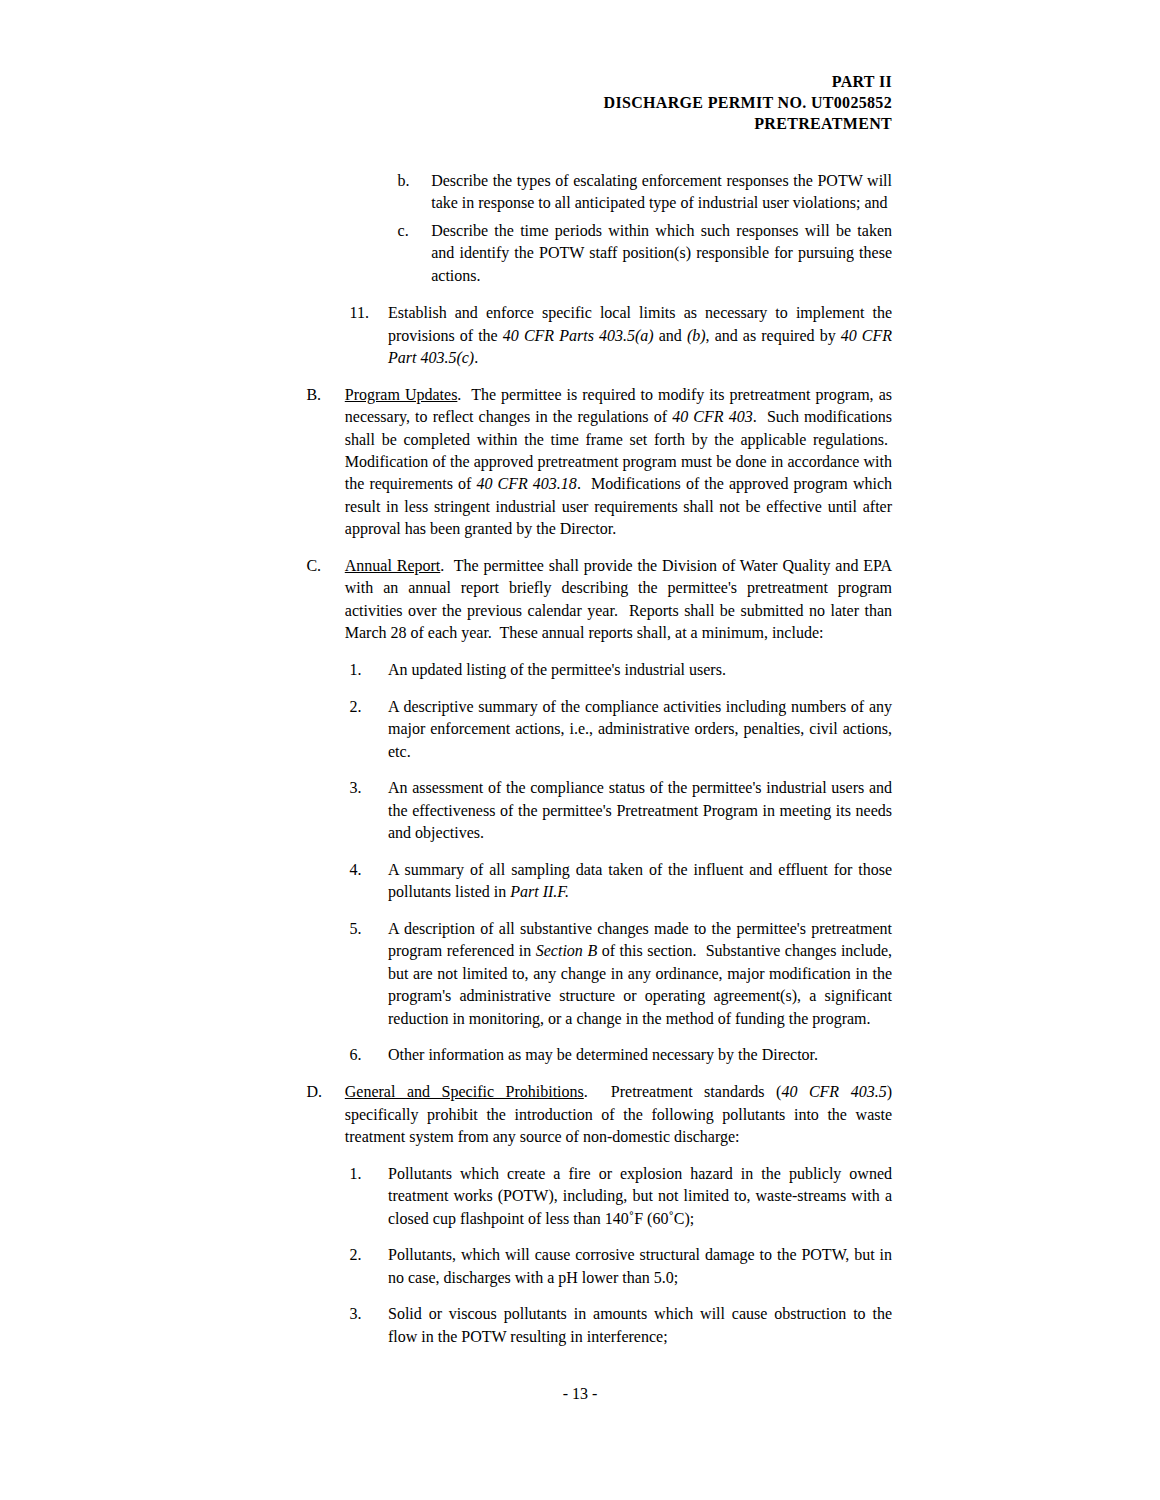PART II
DISCHARGE PERMIT NO. UT0025852
PRETREATMENT
b. Describe the types of escalating enforcement responses the POTW will take in response to all anticipated type of industrial user violations; and
c. Describe the time periods within which such responses will be taken and identify the POTW staff position(s) responsible for pursuing these actions.
11. Establish and enforce specific local limits as necessary to implement the provisions of the 40 CFR Parts 403.5(a) and (b), and as required by 40 CFR Part 403.5(c).
B. Program Updates. The permittee is required to modify its pretreatment program, as necessary, to reflect changes in the regulations of 40 CFR 403. Such modifications shall be completed within the time frame set forth by the applicable regulations. Modification of the approved pretreatment program must be done in accordance with the requirements of 40 CFR 403.18. Modifications of the approved program which result in less stringent industrial user requirements shall not be effective until after approval has been granted by the Director.
C. Annual Report. The permittee shall provide the Division of Water Quality and EPA with an annual report briefly describing the permittee's pretreatment program activities over the previous calendar year. Reports shall be submitted no later than March 28 of each year. These annual reports shall, at a minimum, include:
1. An updated listing of the permittee's industrial users.
2. A descriptive summary of the compliance activities including numbers of any major enforcement actions, i.e., administrative orders, penalties, civil actions, etc.
3. An assessment of the compliance status of the permittee's industrial users and the effectiveness of the permittee's Pretreatment Program in meeting its needs and objectives.
4. A summary of all sampling data taken of the influent and effluent for those pollutants listed in Part II.F.
5. A description of all substantive changes made to the permittee's pretreatment program referenced in Section B of this section. Substantive changes include, but are not limited to, any change in any ordinance, major modification in the program's administrative structure or operating agreement(s), a significant reduction in monitoring, or a change in the method of funding the program.
6. Other information as may be determined necessary by the Director.
D. General and Specific Prohibitions. Pretreatment standards (40 CFR 403.5) specifically prohibit the introduction of the following pollutants into the waste treatment system from any source of non-domestic discharge:
1. Pollutants which create a fire or explosion hazard in the publicly owned treatment works (POTW), including, but not limited to, waste-streams with a closed cup flashpoint of less than 140˚F (60˚C);
2. Pollutants, which will cause corrosive structural damage to the POTW, but in no case, discharges with a pH lower than 5.0;
3. Solid or viscous pollutants in amounts which will cause obstruction to the flow in the POTW resulting in interference;
- 13 -